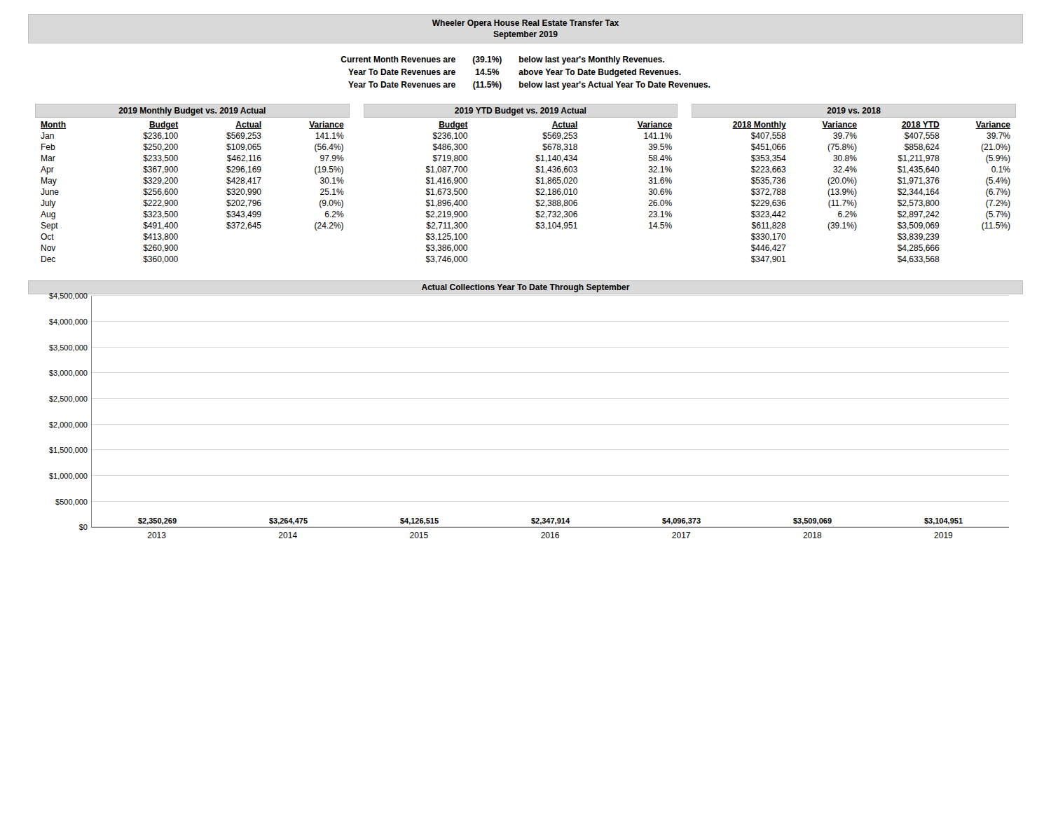Wheeler Opera House Real Estate Transfer Tax
September 2019
| Current Month Revenues are | (39.1%) | below last year's Monthly Revenues. |
| Year To Date Revenues are | 14.5% | above Year To Date Budgeted Revenues. |
| Year To Date Revenues are | (11.5%) | below last year's Actual Year To Date Revenues. |
| 2019 Monthly Budget vs. 2019 Actual / Month / Budget / Actual / Variance / / --- / --- / --- / --- / / Jan / $236,100 / $569,253 / 141.1% / / Feb / $250,200 / $109,065 / (56.4%) / / Mar / $233,500 / $462,116 / 97.9% / / Apr / $367,900 / $296,169 / (19.5%) / / May / $329,200 / $428,417 / 30.1% / / June / $256,600 / $320,990 / 25.1% / / July / $222,900 / $202,796 / (9.0%) / / Aug / $323,500 / $343,499 / 6.2% / / Sept / $491,400 / $372,645 / (24.2%) / / Oct / $413,800 / / / / Nov / $260,900 / / / / Dec / $360,000 / / / | 2019 YTD Budget vs. 2019 Actual / Budget / Actual / Variance / / --- / --- / --- / / $236,100 / $569,253 / 141.1% / / $486,300 / $678,318 / 39.5% / / $719,800 / $1,140,434 / 58.4% / / $1,087,700 / $1,436,603 / 32.1% / / $1,416,900 / $1,865,020 / 31.6% / / $1,673,500 / $2,186,010 / 30.6% / / $1,896,400 / $2,388,806 / 26.0% / / $2,219,900 / $2,732,306 / 23.1% / / $2,711,300 / $3,104,951 / 14.5% / / $3,125,100 / / / / $3,386,000 / / / / $3,746,000 / / / | 2019 vs. 2018 / 2018 Monthly / Variance / 2018 YTD / Variance / / --- / --- / --- / --- / / $407,558 / 39.7% / $407,558 / 39.7% / / $451,066 / (75.8%) / $858,624 / (21.0%) / / $353,354 / 30.8% / $1,211,978 / (5.9%) / / $223,663 / 32.4% / $1,435,640 / 0.1% / / $535,736 / (20.0%) / $1,971,376 / (5.4%) / / $372,788 / (13.9%) / $2,344,164 / (6.7%) / / $229,636 / (11.7%) / $2,573,800 / (7.2%) / / $323,442 / 6.2% / $2,897,242 / (5.7%) / / $611,828 / (39.1%) / $3,509,069 / (11.5%) / / $330,170 / / $3,839,239 / / / $446,427 / / $4,285,666 / / / $347,901 / / $4,633,568 / / |
Actual Collections Year To Date Through September
$4,500,000
$4,000,000
$3,500,000
$3,000,000
$2,500,000
$2,000,000
$1,500,000
$1,000,000
$500,000
$0
$2,350,269
$3,264,475
$4,126,515
$2,347,914
$4,096,373
$3,509,069
$3,104,951
2013
2014
2015
2016
2017
2018
2019